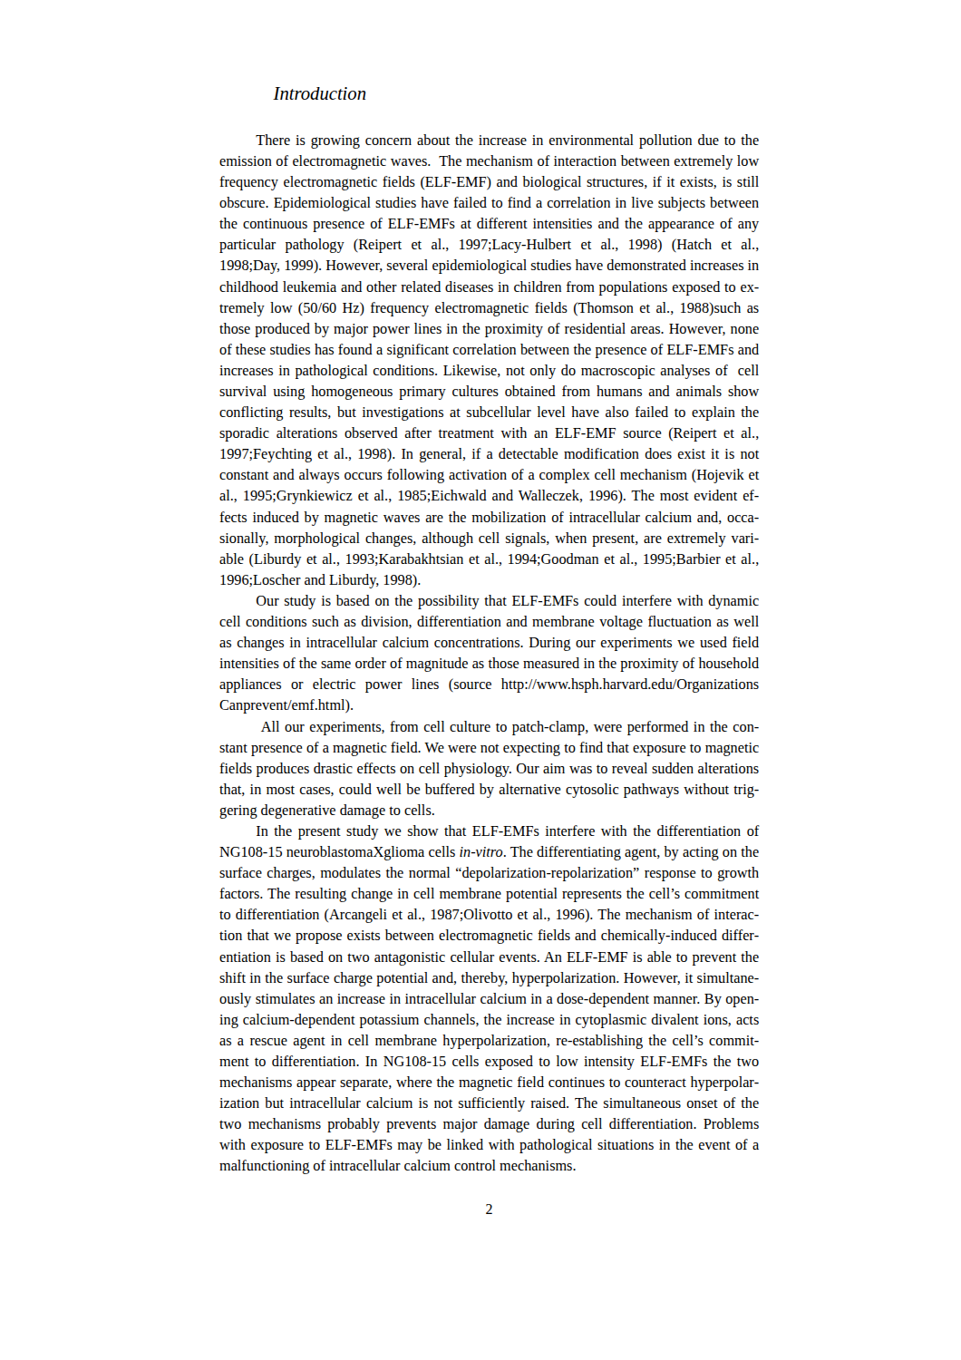Introduction
There is growing concern about the increase in environmental pollution due to the emission of electromagnetic waves. The mechanism of interaction between extremely low frequency electromagnetic fields (ELF-EMF) and biological structures, if it exists, is still obscure. Epidemiological studies have failed to find a correlation in live subjects between the continuous presence of ELF-EMFs at different intensities and the appearance of any particular pathology (Reipert et al., 1997;Lacy-Hulbert et al., 1998) (Hatch et al., 1998;Day, 1999). However, several epidemiological studies have demonstrated increases in childhood leukemia and other related diseases in children from populations exposed to extremely low (50/60 Hz) frequency electromagnetic fields (Thomson et al., 1988)such as those produced by major power lines in the proximity of residential areas. However, none of these studies has found a significant correlation between the presence of ELF-EMFs and increases in pathological conditions. Likewise, not only do macroscopic analyses of cell survival using homogeneous primary cultures obtained from humans and animals show conflicting results, but investigations at subcellular level have also failed to explain the sporadic alterations observed after treatment with an ELF-EMF source (Reipert et al., 1997;Feychting et al., 1998). In general, if a detectable modification does exist it is not constant and always occurs following activation of a complex cell mechanism (Hojevik et al., 1995;Grynkiewicz et al., 1985;Eichwald and Walleczek, 1996). The most evident effects induced by magnetic waves are the mobilization of intracellular calcium and, occasionally, morphological changes, although cell signals, when present, are extremely variable (Liburdy et al., 1993;Karabakhtsian et al., 1994;Goodman et al., 1995;Barbier et al., 1996;Loscher and Liburdy, 1998).
Our study is based on the possibility that ELF-EMFs could interfere with dynamic cell conditions such as division, differentiation and membrane voltage fluctuation as well as changes in intracellular calcium concentrations. During our experiments we used field intensities of the same order of magnitude as those measured in the proximity of household appliances or electric power lines (source http://www.hsph.harvard.edu/Organizations Canprevent/emf.html).
All our experiments, from cell culture to patch-clamp, were performed in the constant presence of a magnetic field. We were not expecting to find that exposure to magnetic fields produces drastic effects on cell physiology. Our aim was to reveal sudden alterations that, in most cases, could well be buffered by alternative cytosolic pathways without triggering degenerative damage to cells.
In the present study we show that ELF-EMFs interfere with the differentiation of NG108-15 neuroblastomaXglioma cells in-vitro. The differentiating agent, by acting on the surface charges, modulates the normal “depolarization-repolarization” response to growth factors. The resulting change in cell membrane potential represents the cell’s commitment to differentiation (Arcangeli et al., 1987;Olivotto et al., 1996). The mechanism of interaction that we propose exists between electromagnetic fields and chemically-induced differentiation is based on two antagonistic cellular events. An ELF-EMF is able to prevent the shift in the surface charge potential and, thereby, hyperpolarization. However, it simultaneously stimulates an increase in intracellular calcium in a dose-dependent manner. By opening calcium-dependent potassium channels, the increase in cytoplasmic divalent ions, acts as a rescue agent in cell membrane hyperpolarization, re-establishing the cell’s commitment to differentiation. In NG108-15 cells exposed to low intensity ELF-EMFs the two mechanisms appear separate, where the magnetic field continues to counteract hyperpolarization but intracellular calcium is not sufficiently raised. The simultaneous onset of the two mechanisms probably prevents major damage during cell differentiation. Problems with exposure to ELF-EMFs may be linked with pathological situations in the event of a malfunctioning of intracellular calcium control mechanisms.
2